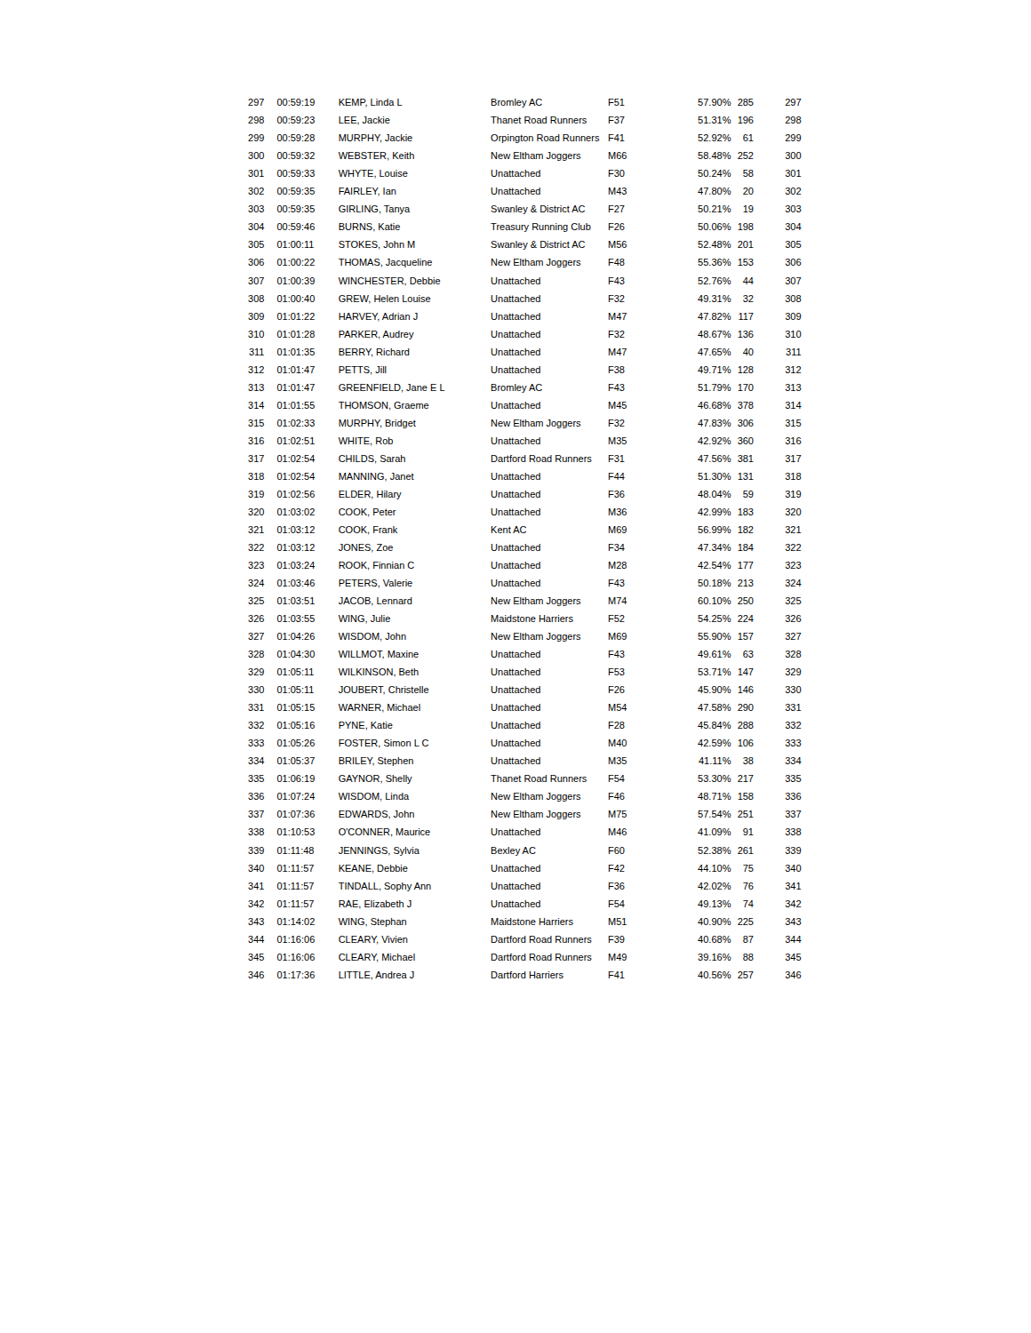| 297 | 00:59:19 | KEMP, Linda L | Bromley AC | F51 | 57.90% | 285 | 297 |
| 298 | 00:59:23 | LEE, Jackie | Thanet Road Runners | F37 | 51.31% | 196 | 298 |
| 299 | 00:59:28 | MURPHY, Jackie | Orpington Road Runners | F41 | 52.92% | 61 | 299 |
| 300 | 00:59:32 | WEBSTER, Keith | New Eltham Joggers | M66 | 58.48% | 252 | 300 |
| 301 | 00:59:33 | WHYTE, Louise | Unattached | F30 | 50.24% | 58 | 301 |
| 302 | 00:59:35 | FAIRLEY, Ian | Unattached | M43 | 47.80% | 20 | 302 |
| 303 | 00:59:35 | GIRLING, Tanya | Swanley & District AC | F27 | 50.21% | 19 | 303 |
| 304 | 00:59:46 | BURNS, Katie | Treasury Running Club | F26 | 50.06% | 198 | 304 |
| 305 | 01:00:11 | STOKES, John M | Swanley & District AC | M56 | 52.48% | 201 | 305 |
| 306 | 01:00:22 | THOMAS, Jacqueline | New Eltham Joggers | F48 | 55.36% | 153 | 306 |
| 307 | 01:00:39 | WINCHESTER, Debbie | Unattached | F43 | 52.76% | 44 | 307 |
| 308 | 01:00:40 | GREW, Helen Louise | Unattached | F32 | 49.31% | 32 | 308 |
| 309 | 01:01:22 | HARVEY, Adrian J | Unattached | M47 | 47.82% | 117 | 309 |
| 310 | 01:01:28 | PARKER, Audrey | Unattached | F32 | 48.67% | 136 | 310 |
| 311 | 01:01:35 | BERRY, Richard | Unattached | M47 | 47.65% | 40 | 311 |
| 312 | 01:01:47 | PETTS, Jill | Unattached | F38 | 49.71% | 128 | 312 |
| 313 | 01:01:47 | GREENFIELD, Jane E L | Bromley AC | F43 | 51.79% | 170 | 313 |
| 314 | 01:01:55 | THOMSON, Graeme | Unattached | M45 | 46.68% | 378 | 314 |
| 315 | 01:02:33 | MURPHY, Bridget | New Eltham Joggers | F32 | 47.83% | 306 | 315 |
| 316 | 01:02:51 | WHITE, Rob | Unattached | M35 | 42.92% | 360 | 316 |
| 317 | 01:02:54 | CHILDS, Sarah | Dartford Road Runners | F31 | 47.56% | 381 | 317 |
| 318 | 01:02:54 | MANNING, Janet | Unattached | F44 | 51.30% | 131 | 318 |
| 319 | 01:02:56 | ELDER, Hilary | Unattached | F36 | 48.04% | 59 | 319 |
| 320 | 01:03:02 | COOK, Peter | Unattached | M36 | 42.99% | 183 | 320 |
| 321 | 01:03:12 | COOK, Frank | Kent AC | M69 | 56.99% | 182 | 321 |
| 322 | 01:03:12 | JONES, Zoe | Unattached | F34 | 47.34% | 184 | 322 |
| 323 | 01:03:24 | ROOK, Finnian C | Unattached | M28 | 42.54% | 177 | 323 |
| 324 | 01:03:46 | PETERS, Valerie | Unattached | F43 | 50.18% | 213 | 324 |
| 325 | 01:03:51 | JACOB, Lennard | New Eltham Joggers | M74 | 60.10% | 250 | 325 |
| 326 | 01:03:55 | WING, Julie | Maidstone Harriers | F52 | 54.25% | 224 | 326 |
| 327 | 01:04:26 | WISDOM, John | New Eltham Joggers | M69 | 55.90% | 157 | 327 |
| 328 | 01:04:30 | WILLMOT, Maxine | Unattached | F43 | 49.61% | 63 | 328 |
| 329 | 01:05:11 | WILKINSON, Beth | Unattached | F53 | 53.71% | 147 | 329 |
| 330 | 01:05:11 | JOUBERT, Christelle | Unattached | F26 | 45.90% | 146 | 330 |
| 331 | 01:05:15 | WARNER, Michael | Unattached | M54 | 47.58% | 290 | 331 |
| 332 | 01:05:16 | PYNE, Katie | Unattached | F28 | 45.84% | 288 | 332 |
| 333 | 01:05:26 | FOSTER, Simon L C | Unattached | M40 | 42.59% | 106 | 333 |
| 334 | 01:05:37 | BRILEY, Stephen | Unattached | M35 | 41.11% | 38 | 334 |
| 335 | 01:06:19 | GAYNOR, Shelly | Thanet Road Runners | F54 | 53.30% | 217 | 335 |
| 336 | 01:07:24 | WISDOM, Linda | New Eltham Joggers | F46 | 48.71% | 158 | 336 |
| 337 | 01:07:36 | EDWARDS, John | New Eltham Joggers | M75 | 57.54% | 251 | 337 |
| 338 | 01:10:53 | O'CONNER, Maurice | Unattached | M46 | 41.09% | 91 | 338 |
| 339 | 01:11:48 | JENNINGS, Sylvia | Bexley AC | F60 | 52.38% | 261 | 339 |
| 340 | 01:11:57 | KEANE, Debbie | Unattached | F42 | 44.10% | 75 | 340 |
| 341 | 01:11:57 | TINDALL, Sophy Ann | Unattached | F36 | 42.02% | 76 | 341 |
| 342 | 01:11:57 | RAE, Elizabeth J | Unattached | F54 | 49.13% | 74 | 342 |
| 343 | 01:14:02 | WING, Stephan | Maidstone Harriers | M51 | 40.90% | 225 | 343 |
| 344 | 01:16:06 | CLEARY, Vivien | Dartford Road Runners | F39 | 40.68% | 87 | 344 |
| 345 | 01:16:06 | CLEARY, Michael | Dartford Road Runners | M49 | 39.16% | 88 | 345 |
| 346 | 01:17:36 | LITTLE, Andrea J | Dartford Harriers | F41 | 40.56% | 257 | 346 |